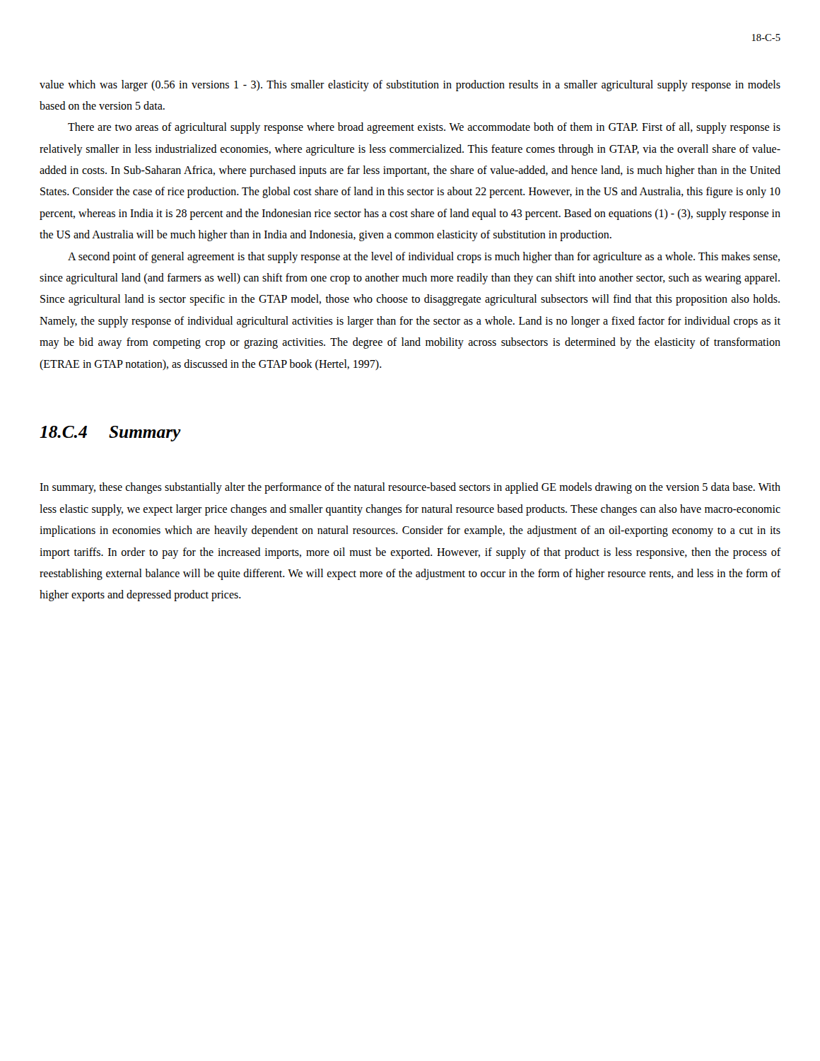18-C-5
value which was larger (0.56 in versions 1 - 3). This smaller elasticity of substitution in production results in a smaller agricultural supply response in models based on the version 5 data.
There are two areas of agricultural supply response where broad agreement exists. We accommodate both of them in GTAP. First of all, supply response is relatively smaller in less industrialized economies, where agriculture is less commercialized. This feature comes through in GTAP, via the overall share of value-added in costs. In Sub-Saharan Africa, where purchased inputs are far less important, the share of value-added, and hence land, is much higher than in the United States. Consider the case of rice production. The global cost share of land in this sector is about 22 percent. However, in the US and Australia, this figure is only 10 percent, whereas in India it is 28 percent and the Indonesian rice sector has a cost share of land equal to 43 percent. Based on equations (1) - (3), supply response in the US and Australia will be much higher than in India and Indonesia, given a common elasticity of substitution in production.
A second point of general agreement is that supply response at the level of individual crops is much higher than for agriculture as a whole. This makes sense, since agricultural land (and farmers as well) can shift from one crop to another much more readily than they can shift into another sector, such as wearing apparel. Since agricultural land is sector specific in the GTAP model, those who choose to disaggregate agricultural subsectors will find that this proposition also holds. Namely, the supply response of individual agricultural activities is larger than for the sector as a whole. Land is no longer a fixed factor for individual crops as it may be bid away from competing crop or grazing activities. The degree of land mobility across subsectors is determined by the elasticity of transformation (ETRAE in GTAP notation), as discussed in the GTAP book (Hertel, 1997).
18.C.4 Summary
In summary, these changes substantially alter the performance of the natural resource-based sectors in applied GE models drawing on the version 5 data base. With less elastic supply, we expect larger price changes and smaller quantity changes for natural resource based products. These changes can also have macro-economic implications in economies which are heavily dependent on natural resources. Consider for example, the adjustment of an oil-exporting economy to a cut in its import tariffs. In order to pay for the increased imports, more oil must be exported. However, if supply of that product is less responsive, then the process of reestablishing external balance will be quite different. We will expect more of the adjustment to occur in the form of higher resource rents, and less in the form of higher exports and depressed product prices.